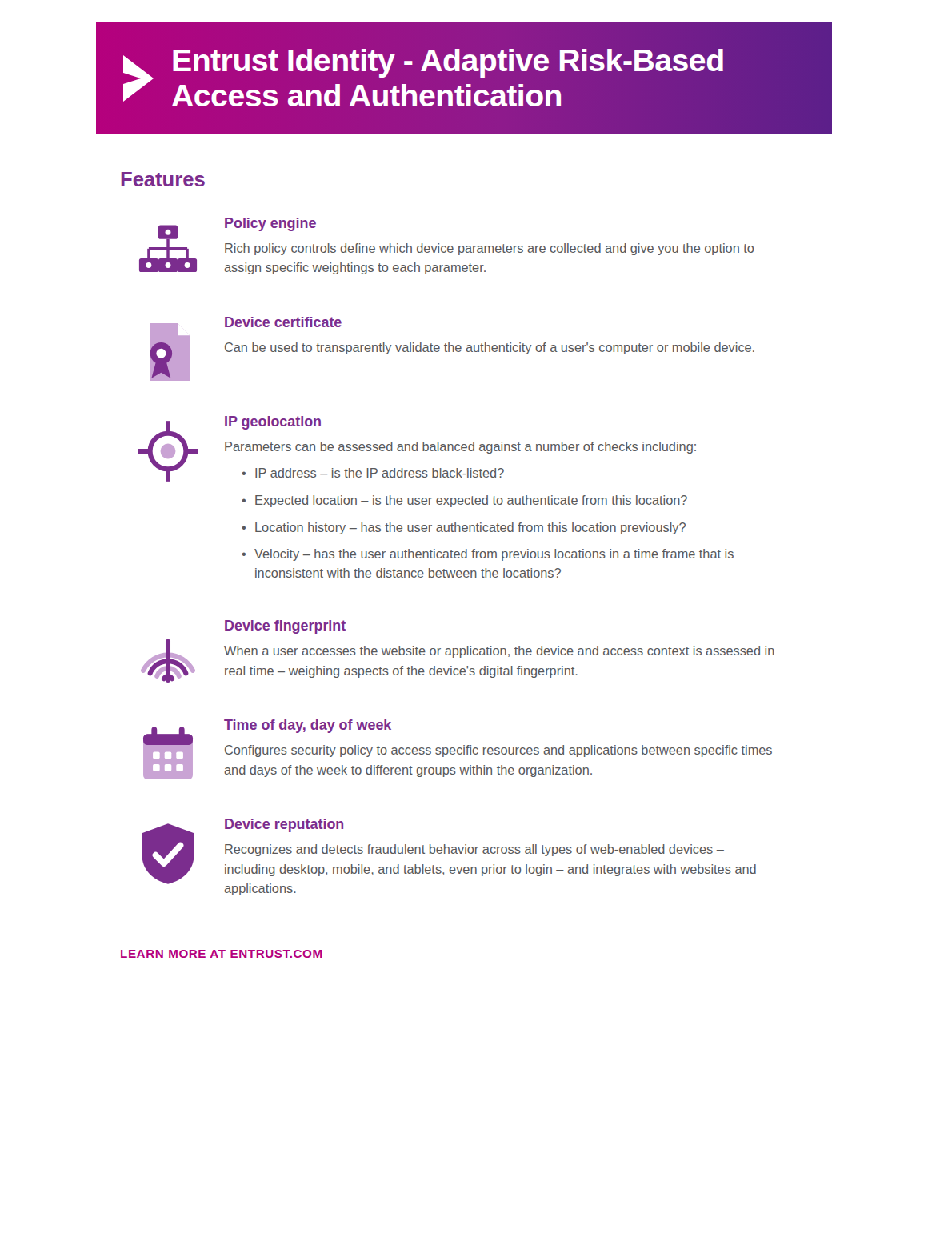Entrust Identity - Adaptive Risk-Based
Access and Authentication
Features
Policy engine
Rich policy controls define which device parameters are collected and give you the option to assign specific weightings to each parameter.
Device certificate
Can be used to transparently validate the authenticity of a user's computer or mobile device.
IP geolocation
Parameters can be assessed and balanced against a number of checks including:
IP address – is the IP address black-listed?
Expected location – is the user expected to authenticate from this location?
Location history – has the user authenticated from this location previously?
Velocity – has the user authenticated from previous locations in a time frame that is inconsistent with the distance between the locations?
Device fingerprint
When a user accesses the website or application, the device and access context is assessed in real time – weighing aspects of the device's digital fingerprint.
Time of day, day of week
Configures security policy to access specific resources and applications between specific times and days of the week to different groups within the organization.
Device reputation
Recognizes and detects fraudulent behavior across all types of web-enabled devices – including desktop, mobile, and tablets, even prior to login – and integrates with websites and applications.
LEARN MORE AT ENTRUST.COM